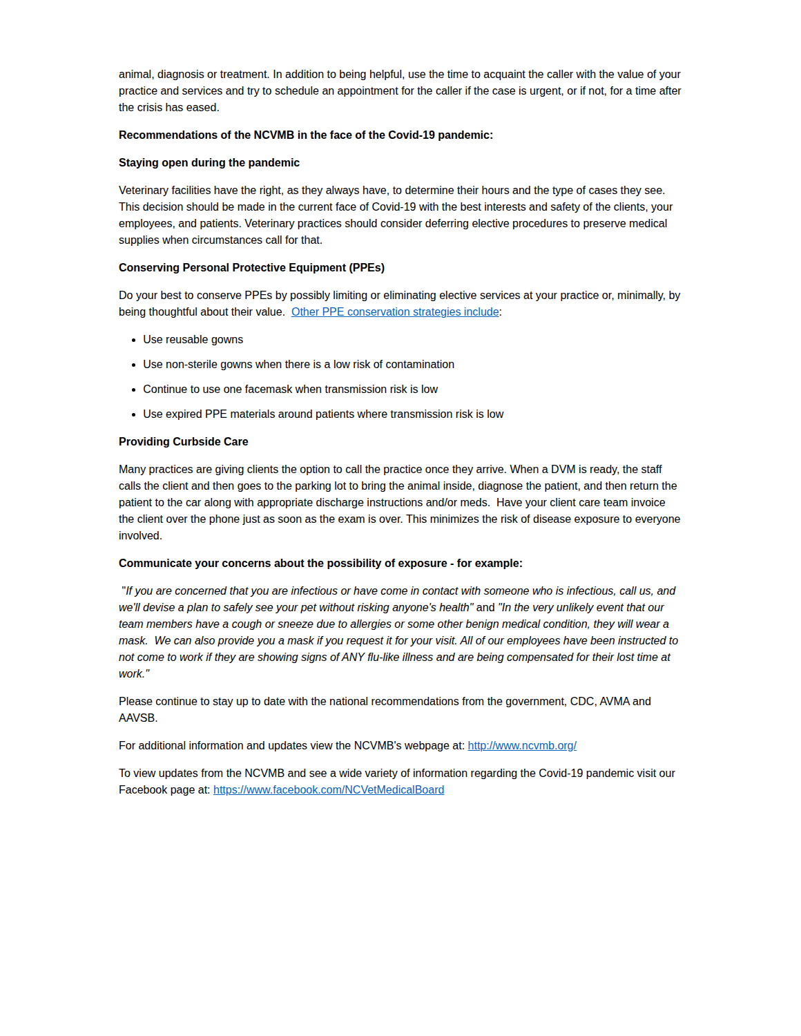animal, diagnosis or treatment. In addition to being helpful, use the time to acquaint the caller with the value of your practice and services and try to schedule an appointment for the caller if the case is urgent, or if not, for a time after the crisis has eased.
Recommendations of the NCVMB in the face of the Covid-19 pandemic:
Staying open during the pandemic
Veterinary facilities have the right, as they always have, to determine their hours and the type of cases they see. This decision should be made in the current face of Covid-19 with the best interests and safety of the clients, your employees, and patients. Veterinary practices should consider deferring elective procedures to preserve medical supplies when circumstances call for that.
Conserving Personal Protective Equipment (PPEs)
Do your best to conserve PPEs by possibly limiting or eliminating elective services at your practice or, minimally, by being thoughtful about their value. Other PPE conservation strategies include:
Use reusable gowns
Use non-sterile gowns when there is a low risk of contamination
Continue to use one facemask when transmission risk is low
Use expired PPE materials around patients where transmission risk is low
Providing Curbside Care
Many practices are giving clients the option to call the practice once they arrive. When a DVM is ready, the staff calls the client and then goes to the parking lot to bring the animal inside, diagnose the patient, and then return the patient to the car along with appropriate discharge instructions and/or meds. Have your client care team invoice the client over the phone just as soon as the exam is over. This minimizes the risk of disease exposure to everyone involved.
Communicate your concerns about the possibility of exposure - for example:
"If you are concerned that you are infectious or have come in contact with someone who is infectious, call us, and we'll devise a plan to safely see your pet without risking anyone's health" and "In the very unlikely event that our team members have a cough or sneeze due to allergies or some other benign medical condition, they will wear a mask. We can also provide you a mask if you request it for your visit. All of our employees have been instructed to not come to work if they are showing signs of ANY flu-like illness and are being compensated for their lost time at work."
Please continue to stay up to date with the national recommendations from the government, CDC, AVMA and AAVSB.
For additional information and updates view the NCVMB's webpage at: http://www.ncvmb.org/
To view updates from the NCVMB and see a wide variety of information regarding the Covid-19 pandemic visit our Facebook page at: https://www.facebook.com/NCVetMedicalBoard